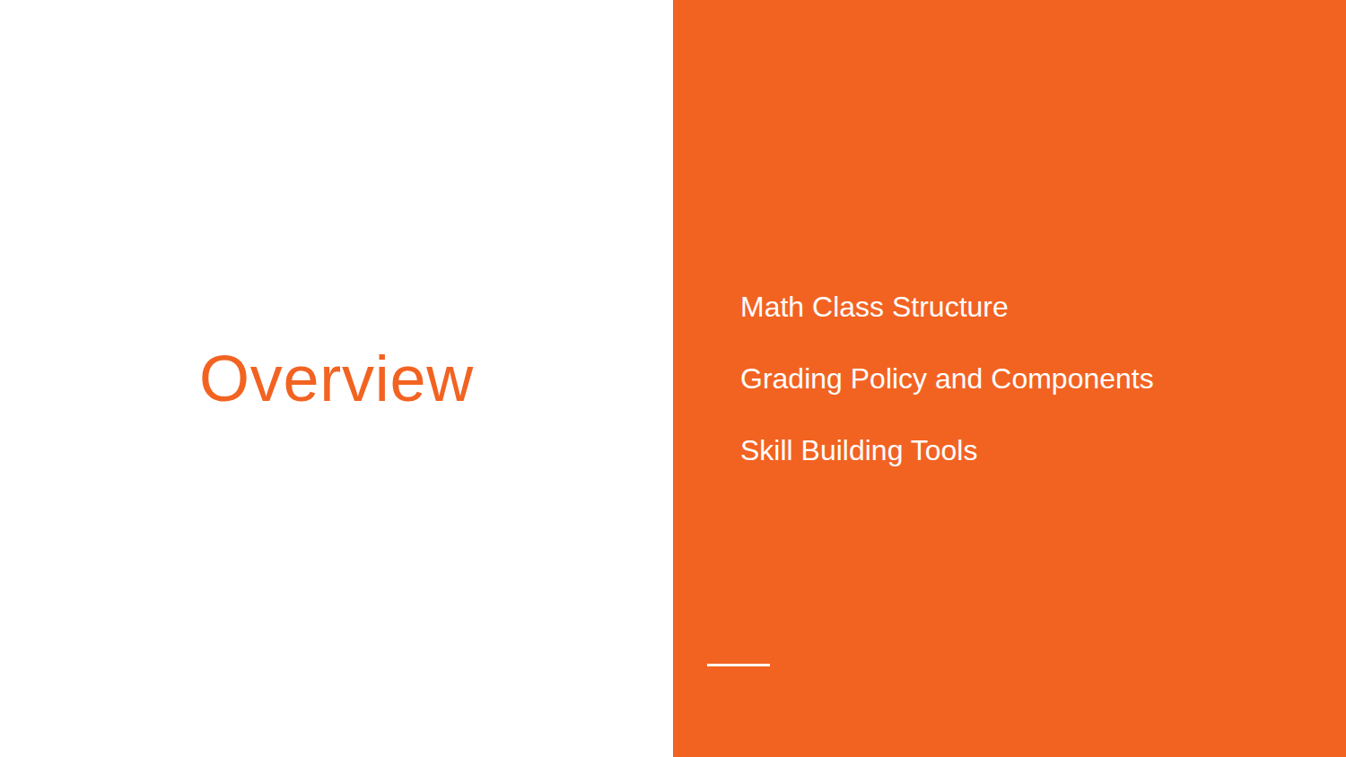Overview
Math Class Structure
Grading Policy and Components
Skill Building Tools